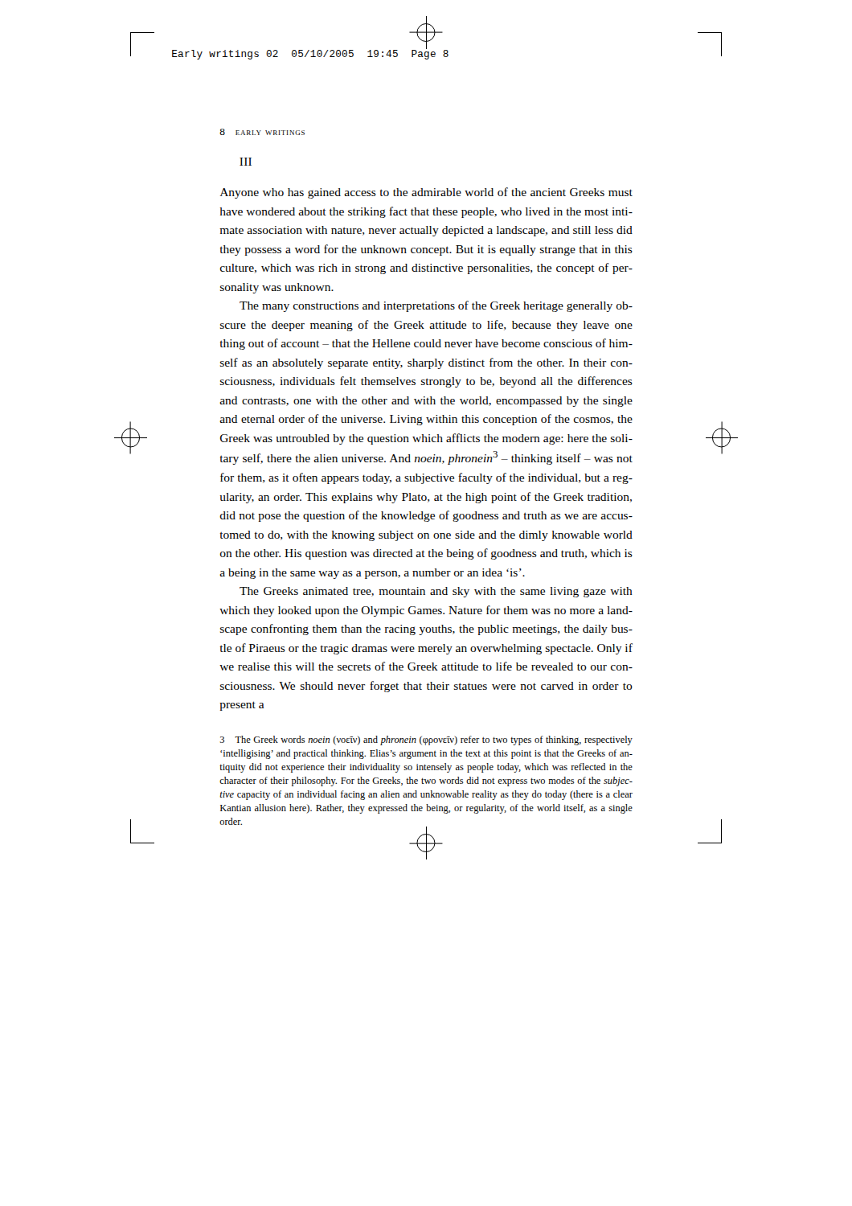Early writings 02 05/10/2005 19:45 Page 8
8 Early writings
III
Anyone who has gained access to the admirable world of the ancient Greeks must have wondered about the striking fact that these people, who lived in the most intimate association with nature, never actually depicted a landscape, and still less did they possess a word for the unknown concept. But it is equally strange that in this culture, which was rich in strong and distinctive personalities, the concept of personality was unknown.
The many constructions and interpretations of the Greek heritage generally obscure the deeper meaning of the Greek attitude to life, because they leave one thing out of account – that the Hellene could never have become conscious of himself as an absolutely separate entity, sharply distinct from the other. In their consciousness, individuals felt themselves strongly to be, beyond all the differences and contrasts, one with the other and with the world, encompassed by the single and eternal order of the universe. Living within this conception of the cosmos, the Greek was untroubled by the question which afflicts the modern age: here the solitary self, there the alien universe. And noein, phronein3 – thinking itself – was not for them, as it often appears today, a subjective faculty of the individual, but a regularity, an order. This explains why Plato, at the high point of the Greek tradition, did not pose the question of the knowledge of goodness and truth as we are accustomed to do, with the knowing subject on one side and the dimly knowable world on the other. His question was directed at the being of goodness and truth, which is a being in the same way as a person, a number or an idea ‘is’.
The Greeks animated tree, mountain and sky with the same living gaze with which they looked upon the Olympic Games. Nature for them was no more a landscape confronting them than the racing youths, the public meetings, the daily bustle of Piraeus or the tragic dramas were merely an overwhelming spectacle. Only if we realise this will the secrets of the Greek attitude to life be revealed to our consciousness. We should never forget that their statues were not carved in order to present a
3 The Greek words noein (νοεῖν) and phronein (φρονεῖν) refer to two types of thinking, respectively ‘intelligising’ and practical thinking. Elias’s argument in the text at this point is that the Greeks of antiquity did not experience their individuality so intensely as people today, which was reflected in the character of their philosophy. For the Greeks, the two words did not express two modes of the subjective capacity of an individual facing an alien and unknowable reality as they do today (there is a clear Kantian allusion here). Rather, they expressed the being, or regularity, of the world itself, as a single order.